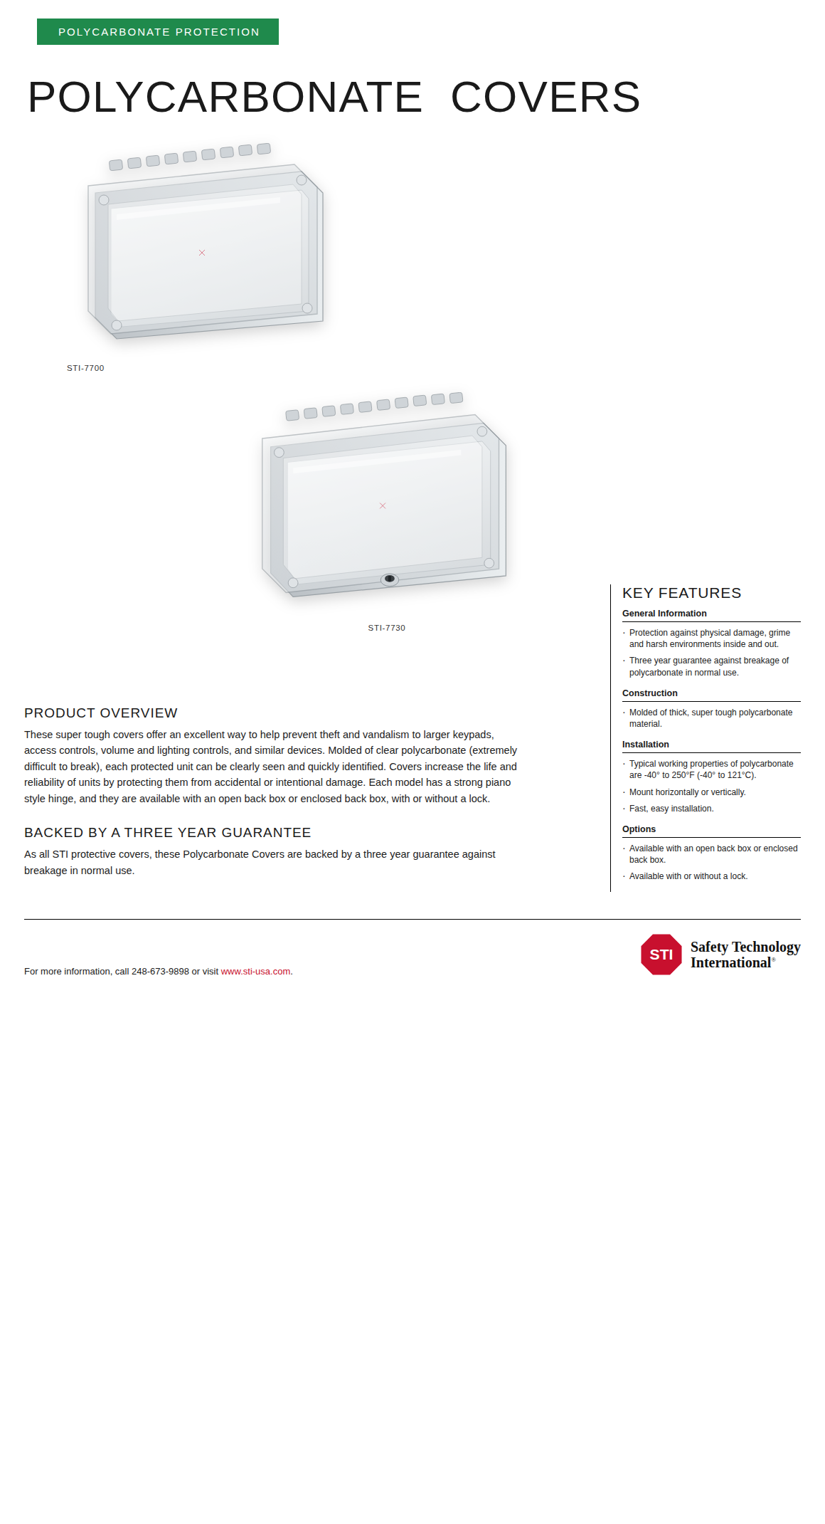Polycarbonate Protection
POLYCARBONATE COVERS
STI-7700
STI-7730
KEY FEATURES
General Information
Protection against physical damage, grime and harsh environments inside and out.
Three year guarantee against breakage of polycarbonate in normal use.
Construction
Molded of thick, super tough polycarbonate material.
Installation
Typical working properties of polycarbonate are -40° to 250°F (-40° to 121°C).
Mount horizontally or vertically.
Fast, easy installation.
Options
Available with an open back box or enclosed back box.
Available with or without a lock.
Product Overview
These super tough covers offer an excellent way to help prevent theft and vandalism to larger keypads, access controls, volume and lighting controls, and similar devices. Molded of clear polycarbonate (extremely difficult to break), each protected unit can be clearly seen and quickly identified. Covers increase the life and reliability of units by protecting them from accidental or intentional damage. Each model has a strong piano style hinge, and they are available with an open back box or enclosed back box, with or without a lock.
Backed by a Three Year Guarantee
As all STI protective covers, these Polycarbonate Covers are backed by a three year guarantee against breakage in normal use.
For more information, call 248-673-9898 or visit www.sti-usa.com.
STI
Safety Technology
International®